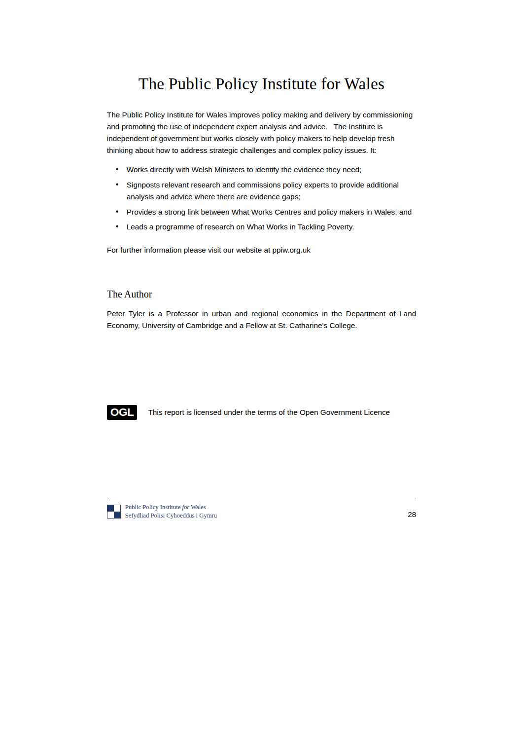The Public Policy Institute for Wales
The Public Policy Institute for Wales improves policy making and delivery by commissioning and promoting the use of independent expert analysis and advice. The Institute is independent of government but works closely with policy makers to help develop fresh thinking about how to address strategic challenges and complex policy issues. It:
Works directly with Welsh Ministers to identify the evidence they need;
Signposts relevant research and commissions policy experts to provide additional analysis and advice where there are evidence gaps;
Provides a strong link between What Works Centres and policy makers in Wales; and
Leads a programme of research on What Works in Tackling Poverty.
For further information please visit our website at ppiw.org.uk
The Author
Peter Tyler is a Professor in urban and regional economics in the Department of Land Economy, University of Cambridge and a Fellow at St. Catharine's College.
OGL This report is licensed under the terms of the Open Government Licence
Public Policy Institute for Wales Sefydliad Polisi Cyhoeddus i Gymru
28